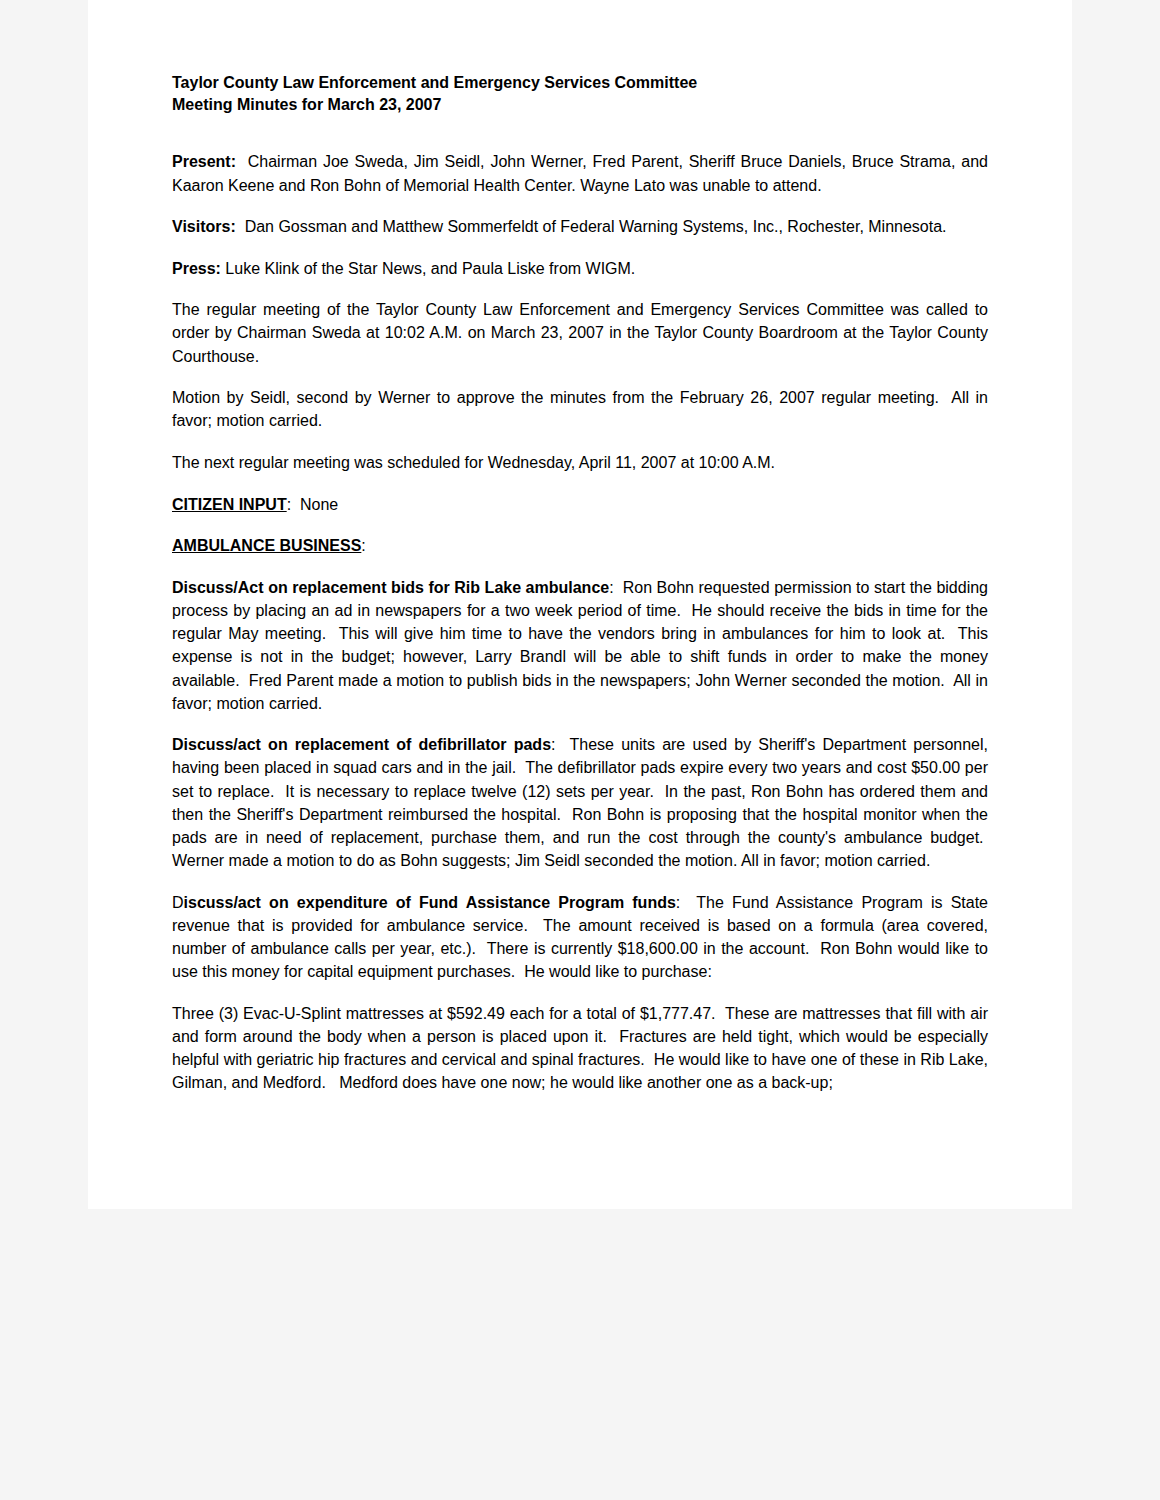Taylor County Law Enforcement and Emergency Services Committee
Meeting Minutes for March 23, 2007
Present: Chairman Joe Sweda, Jim Seidl, John Werner, Fred Parent, Sheriff Bruce Daniels, Bruce Strama, and Kaaron Keene and Ron Bohn of Memorial Health Center. Wayne Lato was unable to attend.
Visitors: Dan Gossman and Matthew Sommerfeldt of Federal Warning Systems, Inc., Rochester, Minnesota.
Press: Luke Klink of the Star News, and Paula Liske from WIGM.
The regular meeting of the Taylor County Law Enforcement and Emergency Services Committee was called to order by Chairman Sweda at 10:02 A.M. on March 23, 2007 in the Taylor County Boardroom at the Taylor County Courthouse.
Motion by Seidl, second by Werner to approve the minutes from the February 26, 2007 regular meeting. All in favor; motion carried.
The next regular meeting was scheduled for Wednesday, April 11, 2007 at 10:00 A.M.
CITIZEN INPUT: None
AMBULANCE BUSINESS:
Discuss/Act on replacement bids for Rib Lake ambulance: Ron Bohn requested permission to start the bidding process by placing an ad in newspapers for a two week period of time. He should receive the bids in time for the regular May meeting. This will give him time to have the vendors bring in ambulances for him to look at. This expense is not in the budget; however, Larry Brandl will be able to shift funds in order to make the money available. Fred Parent made a motion to publish bids in the newspapers; John Werner seconded the motion. All in favor; motion carried.
Discuss/act on replacement of defibrillator pads: These units are used by Sheriff's Department personnel, having been placed in squad cars and in the jail. The defibrillator pads expire every two years and cost $50.00 per set to replace. It is necessary to replace twelve (12) sets per year. In the past, Ron Bohn has ordered them and then the Sheriff's Department reimbursed the hospital. Ron Bohn is proposing that the hospital monitor when the pads are in need of replacement, purchase them, and run the cost through the county's ambulance budget. Werner made a motion to do as Bohn suggests; Jim Seidl seconded the motion. All in favor; motion carried.
Discuss/act on expenditure of Fund Assistance Program funds: The Fund Assistance Program is State revenue that is provided for ambulance service. The amount received is based on a formula (area covered, number of ambulance calls per year, etc.). There is currently $18,600.00 in the account. Ron Bohn would like to use this money for capital equipment purchases. He would like to purchase:
Three (3) Evac-U-Splint mattresses at $592.49 each for a total of $1,777.47. These are mattresses that fill with air and form around the body when a person is placed upon it. Fractures are held tight, which would be especially helpful with geriatric hip fractures and cervical and spinal fractures. He would like to have one of these in Rib Lake, Gilman, and Medford. Medford does have one now; he would like another one as a back-up;